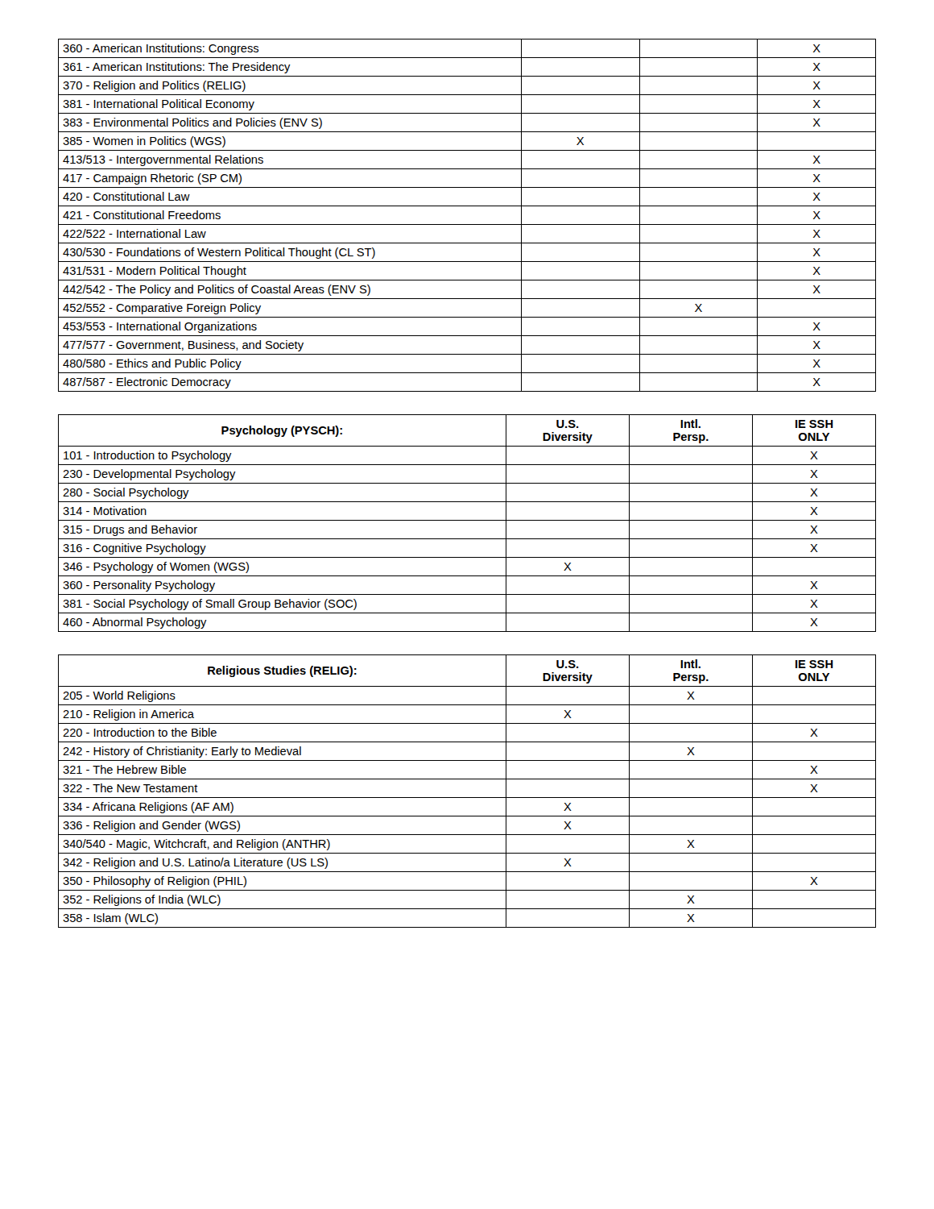| 360 - American Institutions: Congress | | | X |
| 361 - American Institutions: The Presidency | | | X |
| 370 - Religion and Politics (RELIG) | | | X |
| 381 - International Political Economy | | | X |
| 383 - Environmental Politics and Policies (ENV S) | | | X |
| 385 - Women in Politics (WGS) | X | | |
| 413/513 - Intergovernmental Relations | | | X |
| 417 - Campaign Rhetoric (SP CM) | | | X |
| 420 - Constitutional Law | | | X |
| 421 - Constitutional Freedoms | | | X |
| 422/522 - International Law | | | X |
| 430/530 - Foundations of Western Political Thought (CL ST) | | | X |
| 431/531 - Modern Political Thought | | | X |
| 442/542 - The Policy and Politics of Coastal Areas (ENV S) | | | X |
| 452/552 - Comparative Foreign Policy | | X | |
| 453/553 - International Organizations | | | X |
| 477/577 - Government, Business, and Society | | | X |
| 480/580 - Ethics and Public Policy | | | X |
| 487/587 - Electronic Democracy | | | X |
| Psychology (PYSCH): | U.S. Diversity | Intl. Persp. | IE SSH ONLY |
| --- | --- | --- | --- |
| 101 - Introduction to Psychology | | | X |
| 230 - Developmental Psychology | | | X |
| 280 - Social Psychology | | | X |
| 314 - Motivation | | | X |
| 315 - Drugs and Behavior | | | X |
| 316 - Cognitive Psychology | | | X |
| 346 - Psychology of Women (WGS) | X | | |
| 360 - Personality Psychology | | | X |
| 381 - Social Psychology of Small Group Behavior (SOC) | | | X |
| 460 - Abnormal Psychology | | | X |
| Religious Studies (RELIG): | U.S. Diversity | Intl. Persp. | IE SSH ONLY |
| --- | --- | --- | --- |
| 205 - World Religions | | X | |
| 210 - Religion in America | X | | |
| 220 - Introduction to the Bible | | | X |
| 242 - History of Christianity: Early to Medieval | | X | |
| 321 - The Hebrew Bible | | | X |
| 322 - The New Testament | | | X |
| 334 - Africana Religions (AF AM) | X | | |
| 336 - Religion and Gender (WGS) | X | | |
| 340/540 - Magic, Witchcraft, and Religion (ANTHR) | | X | |
| 342 - Religion and U.S. Latino/a Literature (US LS) | X | | |
| 350 - Philosophy of Religion (PHIL) | | | X |
| 352 - Religions of India (WLC) | | X | |
| 358 - Islam (WLC) | | X | |